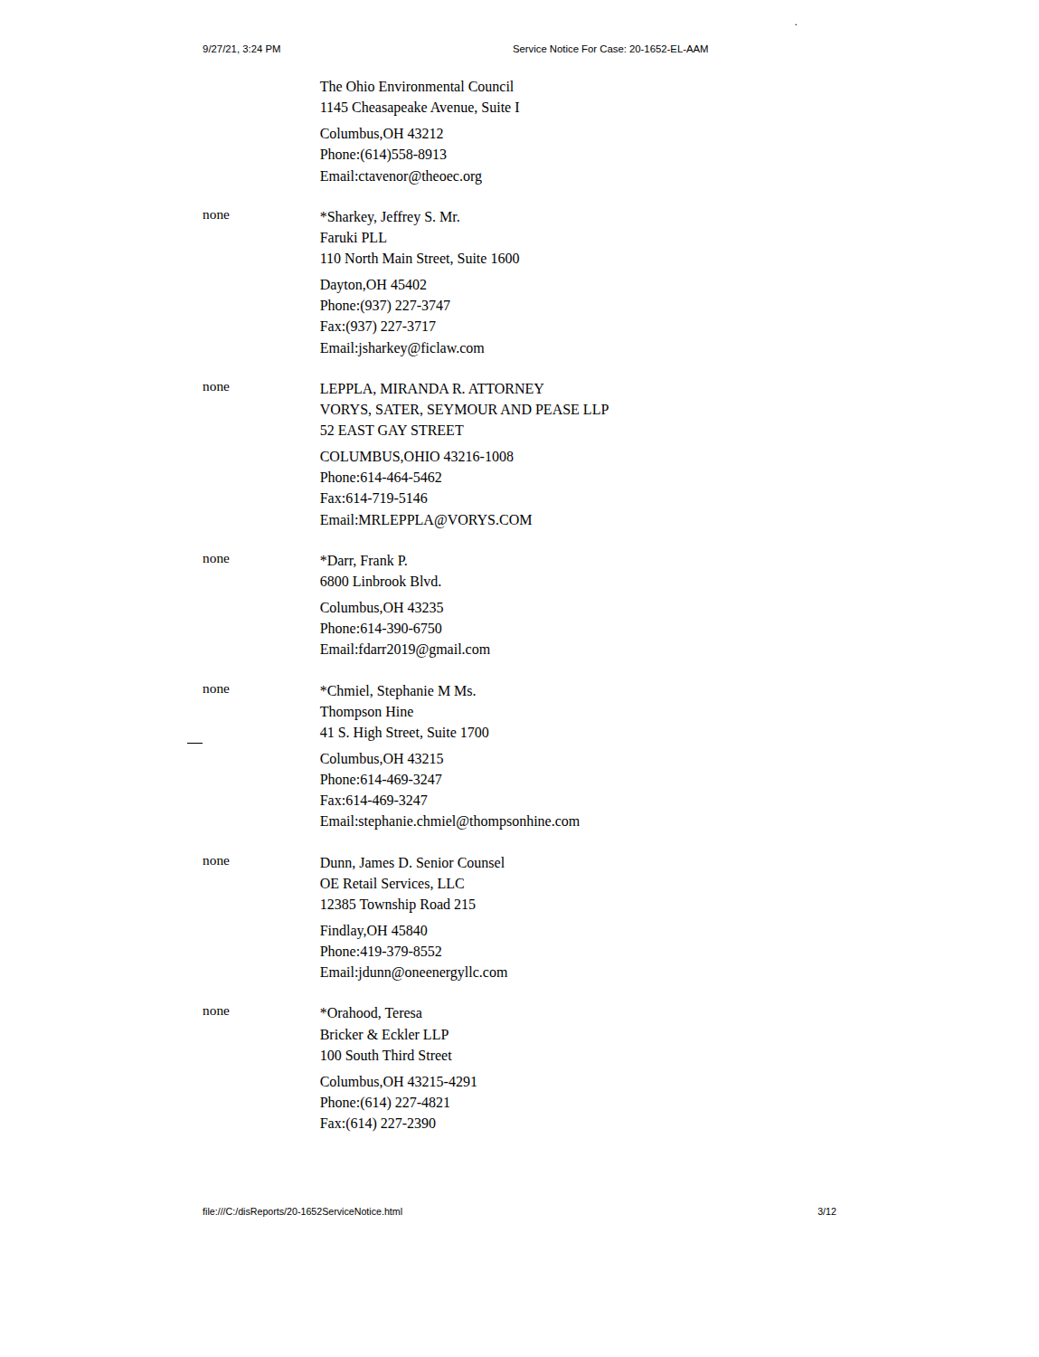.
9/27/21, 3:24 PM
Service Notice For Case: 20-1652-EL-AAM
| | The Ohio Environmental Council 1145 Cheasapeake Avenue, Suite I Columbus,OH 43212 Phone:(614)558-8913 Email:ctavenor@theoec.org |
| none | *Sharkey, Jeffrey S. Mr. Faruki PLL 110 North Main Street, Suite 1600 Dayton,OH 45402 Phone:(937) 227-3747 Fax:(937) 227-3717 Email:jsharkey@ficlaw.com |
| none | LEPPLA, MIRANDA R. ATTORNEY VORYS, SATER, SEYMOUR AND PEASE LLP 52 EAST GAY STREET COLUMBUS,OHIO 43216-1008 Phone:614-464-5462 Fax:614-719-5146 Email:MRLEPPLA@VORYS.COM |
| none | *Darr, Frank P. 6800 Linbrook Blvd. Columbus,OH 43235 Phone:614-390-6750 Email:fdarr2019@gmail.com |
| none | *Chmiel, Stephanie M Ms. Thompson Hine 41 S. High Street, Suite 1700 Columbus,OH 43215 Phone:614-469-3247 Fax:614-469-3247 Email:stephanie.chmiel@thompsonhine.com |
| none | Dunn, James D. Senior Counsel OE Retail Services, LLC 12385 Township Road 215 Findlay,OH 45840 Phone:419-379-8552 Email:jdunn@oneenergyllc.com |
| none | *Orahood, Teresa Bricker & Eckler LLP 100 South Third Street Columbus,OH 43215-4291 Phone:(614) 227-4821 Fax:(614) 227-2390 |
file:///C:/disReports/20-1652ServiceNotice.html
3/12